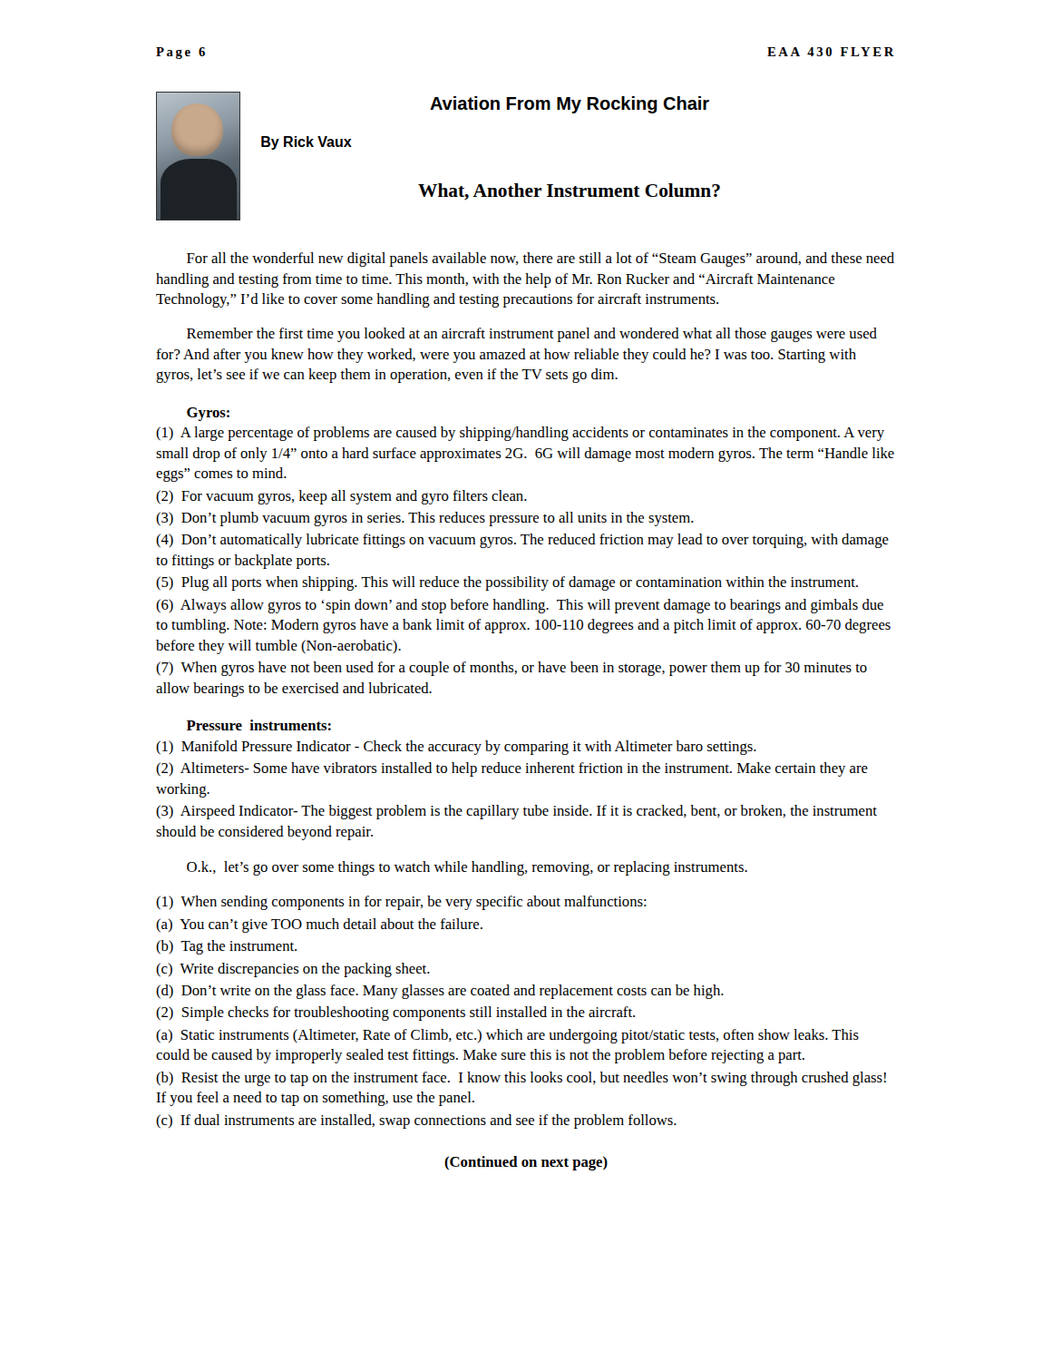Page 6 EAA 430 FLYER
Aviation From My Rocking Chair
By Rick Vaux
What, Another Instrument Column?
For all the wonderful new digital panels available now, there are still a lot of “Steam Gauges” around, and these need handling and testing from time to time. This month, with the help of Mr. Ron Rucker and “Aircraft Maintenance Technology,” I’d like to cover some handling and testing precautions for aircraft instruments.
Remember the first time you looked at an aircraft instrument panel and wondered what all those gauges were used for? And after you knew how they worked, were you amazed at how reliable they could he? I was too. Starting with gyros, let’s see if we can keep them in operation, even if the TV sets go dim.
Gyros:
(1) A large percentage of problems are caused by shipping/handling accidents or contaminates in the component. A very small drop of only 1/4” onto a hard surface approximates 2G. 6G will damage most modern gyros. The term “Handle like eggs” comes to mind.
(2) For vacuum gyros, keep all system and gyro filters clean.
(3) Don’t plumb vacuum gyros in series. This reduces pressure to all units in the system.
(4) Don’t automatically lubricate fittings on vacuum gyros. The reduced friction may lead to over torquing, with damage to fittings or backplate ports.
(5) Plug all ports when shipping. This will reduce the possibility of damage or contamination within the instrument.
(6) Always allow gyros to ‘spin down’ and stop before handling. This will prevent damage to bearings and gimbals due to tumbling. Note: Modern gyros have a bank limit of approx. 100-110 degrees and a pitch limit of approx. 60-70 degrees before they will tumble (Non-aerobatic).
(7) When gyros have not been used for a couple of months, or have been in storage, power them up for 30 minutes to allow bearings to be exercised and lubricated.
Pressure instruments:
(1) Manifold Pressure Indicator - Check the accuracy by comparing it with Altimeter baro settings.
(2) Altimeters- Some have vibrators installed to help reduce inherent friction in the instrument. Make certain they are working.
(3) Airspeed Indicator- The biggest problem is the capillary tube inside. If it is cracked, bent, or broken, the instrument should be considered beyond repair.
O.k., let’s go over some things to watch while handling, removing, or replacing instruments.
(1) When sending components in for repair, be very specific about malfunctions:
(a) You can’t give TOO much detail about the failure.
(b) Tag the instrument.
(c) Write discrepancies on the packing sheet.
(d) Don’t write on the glass face. Many glasses are coated and replacement costs can be high.
(2) Simple checks for troubleshooting components still installed in the aircraft.
(a) Static instruments (Altimeter, Rate of Climb, etc.) which are undergoing pitot/static tests, often show leaks. This could be caused by improperly sealed test fittings. Make sure this is not the problem before rejecting a part.
(b) Resist the urge to tap on the instrument face. I know this looks cool, but needles won’t swing through crushed glass! If you feel a need to tap on something, use the panel.
(c) If dual instruments are installed, swap connections and see if the problem follows.
(Continued on next page)